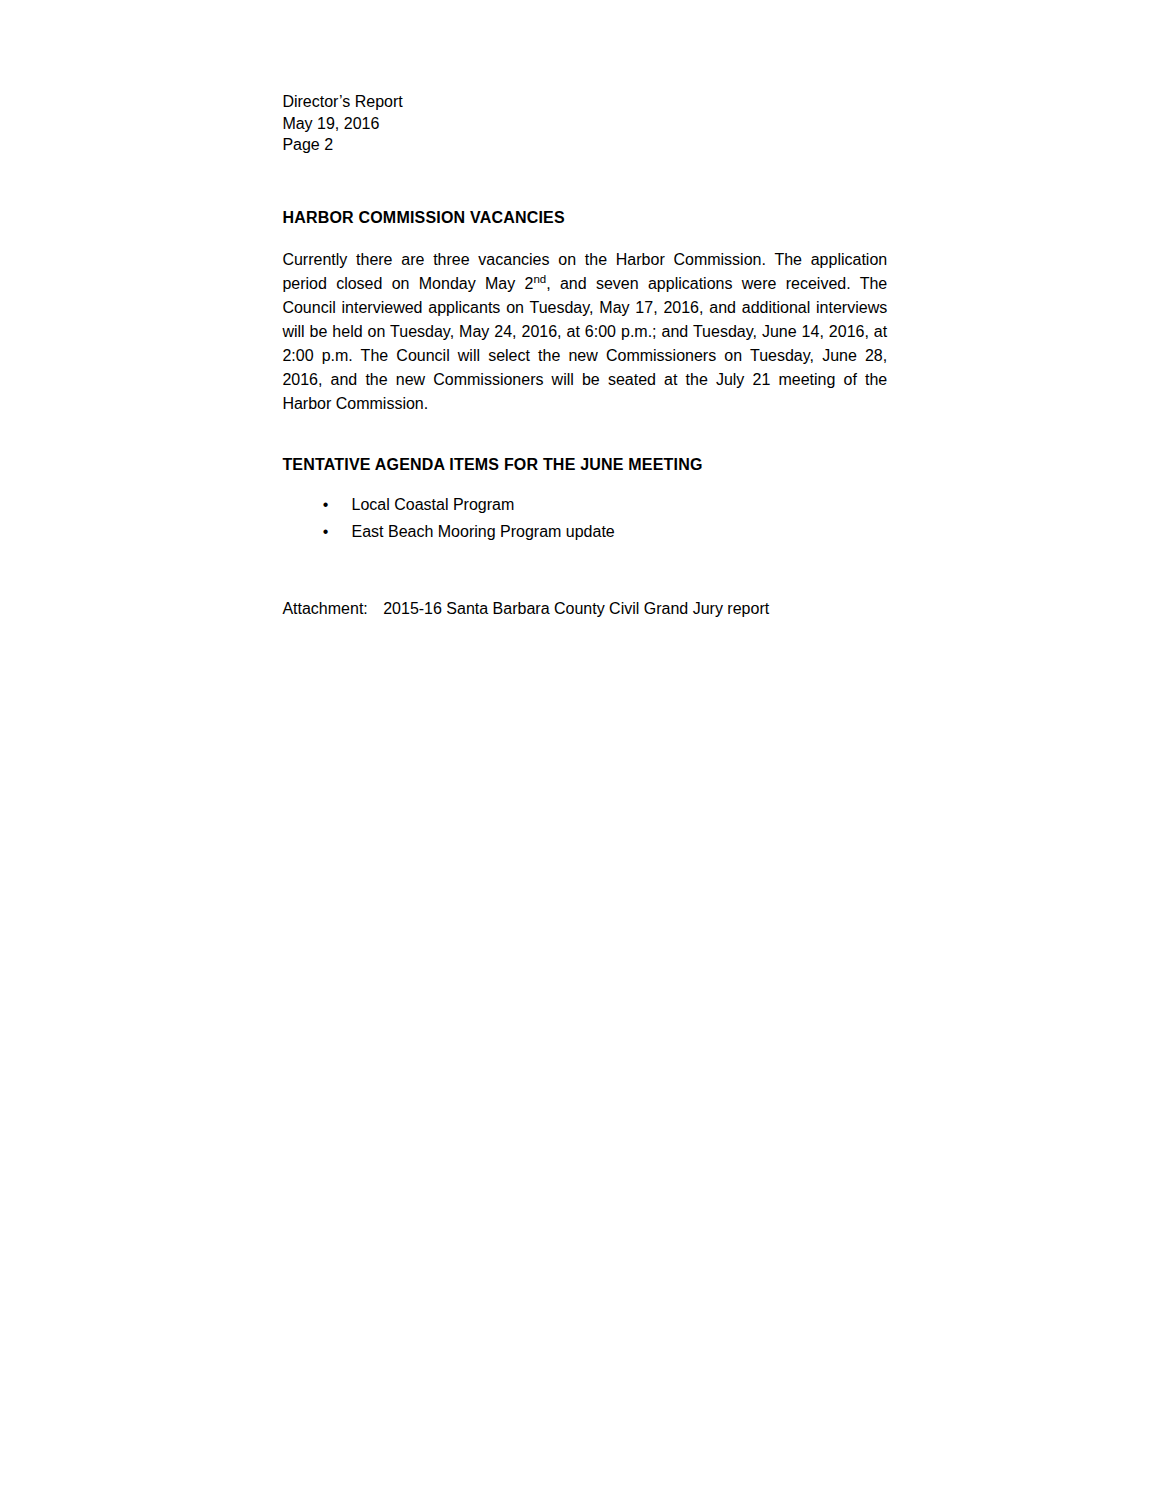Director’s Report
May 19, 2016
Page 2
HARBOR COMMISSION VACANCIES
Currently there are three vacancies on the Harbor Commission. The application period closed on Monday May 2nd, and seven applications were received. The Council interviewed applicants on Tuesday, May 17, 2016, and additional interviews will be held on Tuesday, May 24, 2016, at 6:00 p.m.; and Tuesday, June 14, 2016, at 2:00 p.m. The Council will select the new Commissioners on Tuesday, June 28, 2016, and the new Commissioners will be seated at the July 21 meeting of the Harbor Commission.
TENTATIVE AGENDA ITEMS FOR THE JUNE MEETING
Local Coastal Program
East Beach Mooring Program update
Attachment: 2015-16 Santa Barbara County Civil Grand Jury report